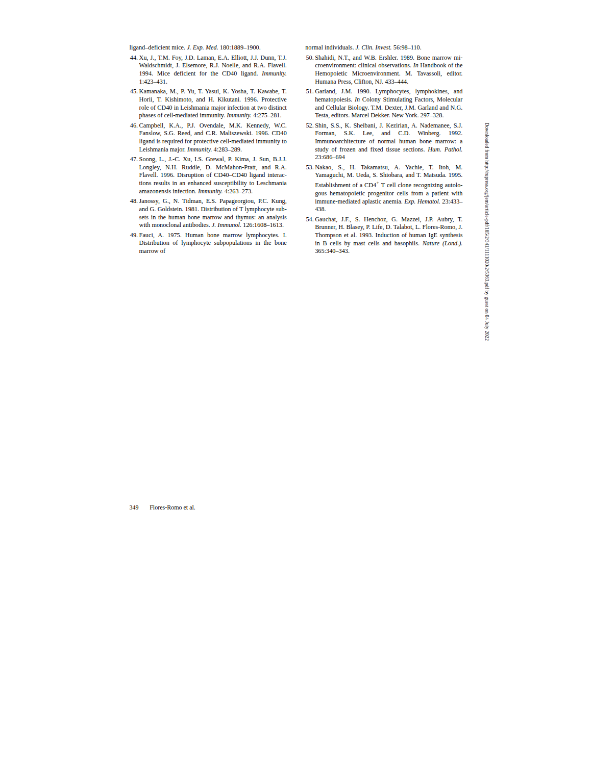ligand–deficient mice. J. Exp. Med. 180:1889–1900.
44. Xu, J., T.M. Foy, J.D. Laman, E.A. Elliott, J.J. Dunn, T.J. Waldschmidt, J. Elsemore, R.J. Noelle, and R.A. Flavell. 1994. Mice deficient for the CD40 ligand. Immunity. 1:423–431.
45. Kamanaka, M., P. Yu, T. Yasui, K. Yosha, T. Kawabe, T. Horii, T. Kishimoto, and H. Kikutani. 1996. Protective role of CD40 in Leishmania major infection at two distinct phases of cell-mediated immunity. Immunity. 4:275–281.
46. Campbell, K.A., P.J. Ovendale, M.K. Kennedy, W.C. Fanslow, S.G. Reed, and C.R. Maliszewski. 1996. CD40 ligand is required for protective cell-mediated immunity to Leishmania major. Immunity. 4:283–289.
47. Soong, L., J.-C. Xu, I.S. Grewal, P. Kima, J. Sun, B.J.J. Longley, N.H. Ruddle, D. McMahon-Pratt, and R.A. Flavell. 1996. Disruption of CD40–CD40 ligand interactions results in an enhanced susceptibility to Leschmania amazonensis infection. Immunity. 4:263–273.
48. Janossy, G., N. Tidman, E.S. Papageorgiou, P.C. Kung, and G. Goldstein. 1981. Distribution of T lymphocyte subsets in the human bone marrow and thymus: an analysis with monoclonal antibodies. J. Immunol. 126:1608–1613.
49. Fauci, A. 1975. Human bone marrow lymphocytes. I. Distribution of lymphocyte subpopulations in the bone marrow of
normal individuals. J. Clin. Invest. 56:98–110.
50. Shahidi, N.T., and W.B. Ershler. 1989. Bone marrow microenvironment: clinical observations. In Handbook of the Hemopoietic Microenvironment. M. Tavassoli, editor. Humana Press, Clifton, NJ. 433–444.
51. Garland, J.M. 1990. Lymphocytes, lymphokines, and hematopoiesis. In Colony Stimulating Factors, Molecular and Cellular Biology. T.M. Dexter, J.M. Garland and N.G. Testa, editors. Marcel Dekker. New York. 297–328.
52. Shin, S.S., K. Sheibani, J. Kezirian, A. Nademanee, S.J. Forman, S.K. Lee, and C.D. Winberg. 1992. Immunoarchitecture of normal human bone marrow: a study of frozen and fixed tissue sections. Hum. Pathol. 23:686–694
53. Nakao, S., H. Takamatsu, A. Yachie, T. Itoh, M. Yamaguchi, M. Ueda, S. Shiobara, and T. Matsuda. 1995. Establishment of a CD4+ T cell clone recognizing autologous hematopoietic progenitor cells from a patient with immune-mediated aplastic anemia. Exp. Hematol. 23:433–438.
54. Gauchat, J.F., S. Henchoz, G. Mazzei, J.P. Aubry, T. Brunner, H. Blasey, P. Life, D. Talabot, L. Flores-Romo, J. Thompson et al. 1993. Induction of human IgE synthesis in B cells by mast cells and basophils. Nature (Lond.). 365:340–343.
349 Flores-Romo et al.
Downloaded from http://rupress.org/jem/article-pdf/185/2/341/1111020/2/5363.pdf by guest on 04 July 2022